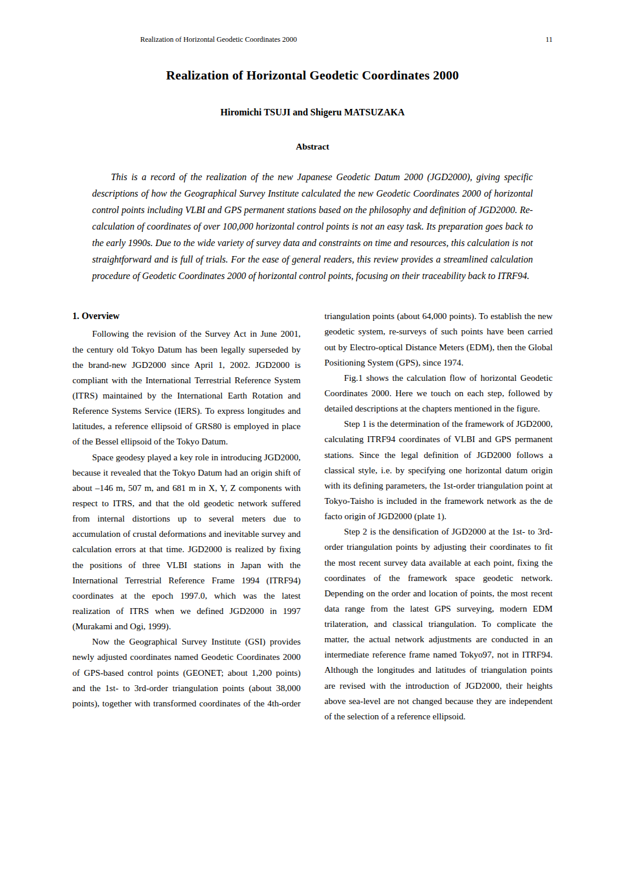Realization of Horizontal Geodetic Coordinates 2000 11
Realization of Horizontal Geodetic Coordinates 2000
Hiromichi TSUJI and Shigeru MATSUZAKA
Abstract
This is a record of the realization of the new Japanese Geodetic Datum 2000 (JGD2000), giving specific descriptions of how the Geographical Survey Institute calculated the new Geodetic Coordinates 2000 of horizontal control points including VLBI and GPS permanent stations based on the philosophy and definition of JGD2000. Re-calculation of coordinates of over 100,000 horizontal control points is not an easy task. Its preparation goes back to the early 1990s. Due to the wide variety of survey data and constraints on time and resources, this calculation is not straightforward and is full of trials. For the ease of general readers, this review provides a streamlined calculation procedure of Geodetic Coordinates 2000 of horizontal control points, focusing on their traceability back to ITRF94.
1. Overview
Following the revision of the Survey Act in June 2001, the century old Tokyo Datum has been legally superseded by the brand-new JGD2000 since April 1, 2002. JGD2000 is compliant with the International Terrestrial Reference System (ITRS) maintained by the International Earth Rotation and Reference Systems Service (IERS). To express longitudes and latitudes, a reference ellipsoid of GRS80 is employed in place of the Bessel ellipsoid of the Tokyo Datum.
Space geodesy played a key role in introducing JGD2000, because it revealed that the Tokyo Datum had an origin shift of about –146 m, 507 m, and 681 m in X, Y, Z components with respect to ITRS, and that the old geodetic network suffered from internal distortions up to several meters due to accumulation of crustal deformations and inevitable survey and calculation errors at that time. JGD2000 is realized by fixing the positions of three VLBI stations in Japan with the International Terrestrial Reference Frame 1994 (ITRF94) coordinates at the epoch 1997.0, which was the latest realization of ITRS when we defined JGD2000 in 1997 (Murakami and Ogi, 1999).
Now the Geographical Survey Institute (GSI) provides newly adjusted coordinates named Geodetic Coordinates 2000 of GPS-based control points (GEONET; about 1,200 points) and the 1st- to 3rd-order triangulation points (about 38,000 points), together with transformed coordinates of the 4th-order triangulation points (about 64,000 points). To establish the new geodetic system, re-surveys of such points have been carried out by Electro-optical Distance Meters (EDM), then the Global Positioning System (GPS), since 1974.
Fig.1 shows the calculation flow of horizontal Geodetic Coordinates 2000. Here we touch on each step, followed by detailed descriptions at the chapters mentioned in the figure.
Step 1 is the determination of the framework of JGD2000, calculating ITRF94 coordinates of VLBI and GPS permanent stations. Since the legal definition of JGD2000 follows a classical style, i.e. by specifying one horizontal datum origin with its defining parameters, the 1st-order triangulation point at Tokyo-Taisho is included in the framework network as the de facto origin of JGD2000 (plate 1).
Step 2 is the densification of JGD2000 at the 1st- to 3rd-order triangulation points by adjusting their coordinates to fit the most recent survey data available at each point, fixing the coordinates of the framework space geodetic network. Depending on the order and location of points, the most recent data range from the latest GPS surveying, modern EDM trilateration, and classical triangulation. To complicate the matter, the actual network adjustments are conducted in an intermediate reference frame named Tokyo97, not in ITRF94. Although the longitudes and latitudes of triangulation points are revised with the introduction of JGD2000, their heights above sea-level are not changed because they are independent of the selection of a reference ellipsoid.